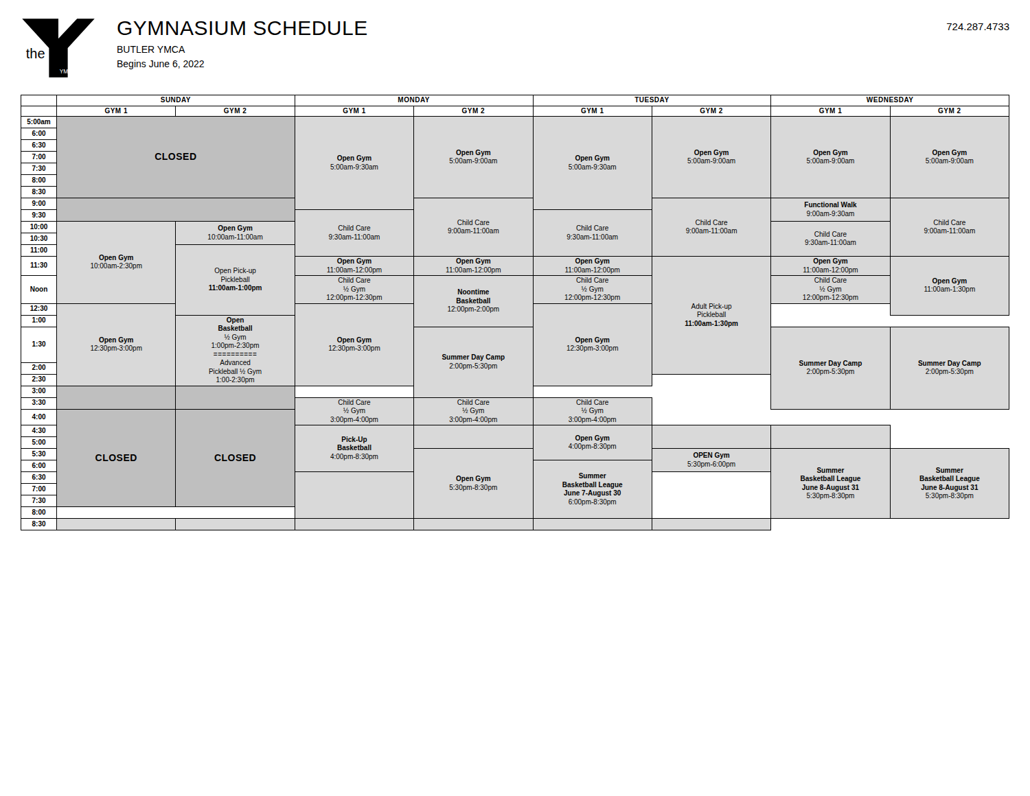the YMCA
GYMNASIUM SCHEDULE
BUTLER YMCA
Begins June 6, 2022
724.287.4733
| | SUNDAY | MONDAY | TUESDAY | WEDNESDAY |
| --- | --- | --- | --- | --- |
| | GYM 1 | GYM 2 | GYM 1 | GYM 2 | GYM 1 | GYM 2 | GYM 1 | GYM 2 |
| 5:00am | CLOSED | Open Gym 5:00am-9:30am | Open Gym 5:00am-9:00am | Open Gym 5:00am-9:30am | Open Gym 5:00am-9:00am | Open Gym 5:00am-9:00am | Open Gym 5:00am-9:00am |
| 6:00 |
| 6:30 |
| 7:00 |
| 7:30 |
| 8:00 |
| 8:30 |
| 9:00 | | Child Care 9:00am-11:00am | Child Care 9:00am-11:00am | Functional Walk 9:00am-9:30am | Child Care 9:00am-11:00am |
| 9:30 | Child Care 9:30am-11:00am | Child Care 9:30am-11:00am |
| 10:00 | Open Gym 10:00am-2:30pm | Open Gym 10:00am-11:00am | Child Care 9:30am-11:00am |
| 10:30 |
| 11:00 | Open Pick-up Pickleball 11:00am-1:00pm |
| 11:30 | Open Gym 11:00am-12:00pm | Open Gym 11:00am-12:00pm | Open Gym 11:00am-12:00pm | Adult Pick-up Pickleball 11:00am-1:30pm | Open Gym 11:00am-12:00pm | Open Gym 11:00am-1:30pm |
| Noon | Child Care ½ Gym 12:00pm-12:30pm | Noontime Basketball 12:00pm-2:00pm | Child Care ½ Gym 12:00pm-12:30pm | Child Care ½ Gym 12:00pm-12:30pm |
| 12:30 | Open Gym 12:30pm-3:00pm | Open Gym 12:30pm-3:00pm | Open Gym 12:30pm-3:00pm |
| 1:00 | Open Basketball ½ Gym 1:00pm-2:30pm ========== Advanced Pickleball ½ Gym 1:00-2:30pm |
| 1:30 | Summer Day Camp 2:00pm-5:30pm | Summer Day Camp 2:00pm-5:30pm | Summer Day Camp 2:00pm-5:30pm |
| 2:00 |
| 2:30 |
| 3:00 | | |
| 3:30 | Child Care ½ Gym 3:00pm-4:00pm | Child Care ½ Gym 3:00pm-4:00pm | Child Care ½ Gym 3:00pm-4:00pm |
| 4:00 | CLOSED | CLOSED |
| 4:30 | Pick-Up Basketball 4:00pm-8:30pm | | Open Gym 4:00pm-8:30pm | | |
| 5:00 |
| 5:30 | Open Gym 5:30pm-8:30pm | OPEN Gym 5:30pm-6:00pm | Summer Basketball League June 8-August 31 5:30pm-8:30pm | Summer Basketball League June 8-August 31 5:30pm-8:30pm |
| 6:00 | Summer Basketball League June 7-August 30 6:00pm-8:30pm |
| 6:30 | |
| 7:00 |
| 7:30 |
| 8:00 |
| 8:30 | | | | | | |